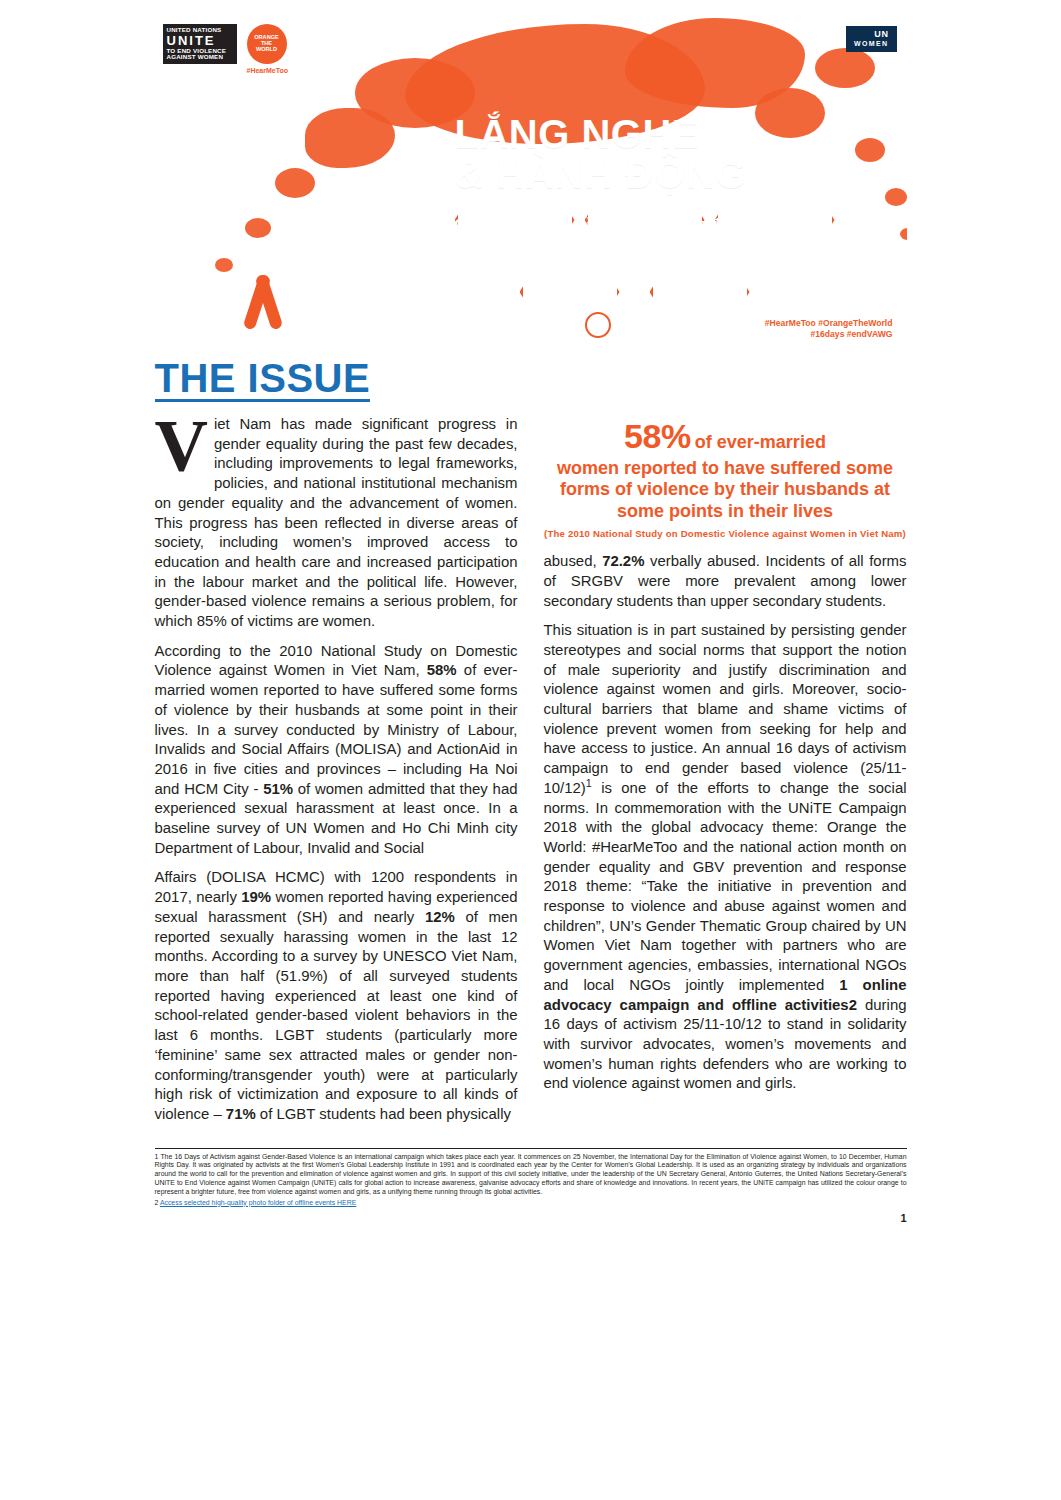UNITED NATIONS UNiTE TO END VIOLENCE AGAINST WOMEN
ORANGE
THE
WORLD
#HearMeToo
UNWOMEN
Hưởng ứng Tháng hành động vì
Bình đẳng giới và phòng ngừa, ứng
phó với Bạo lực trên cơ sở giới
15/11 - 15/12
LẮNG NGHE & HÀNH ĐỘNG
Chiến dịch Toàn cầu 16 ngày hành động Chấm dứt Bạo lực với Phụ nữ và Trẻ em gái 25/11 - 10/12
#HearMeToo #OrangeTheWorld #16days #endVAWG
THE ISSUE
Viet Nam has made significant progress in gender equality during the past few decades, including improvements to legal frameworks, policies, and national institutional mechanism on gender equality and the advancement of women. This progress has been reflected in diverse areas of society, including women’s improved access to education and health care and increased participation in the labour market and the political life. However, gender-based violence remains a serious problem, for which 85% of victims are women.
According to the 2010 National Study on Domestic Violence against Women in Viet Nam, 58% of ever-married women reported to have suffered some forms of violence by their husbands at some point in their lives. In a survey conducted by Ministry of Labour, Invalids and Social Affairs (MOLISA) and ActionAid in 2016 in five cities and provinces – including Ha Noi and HCM City - 51% of women admitted that they had experienced sexual harassment at least once. In a baseline survey of UN Women and Ho Chi Minh city Department of Labour, Invalid and Social
Affairs (DOLISA HCMC) with 1200 respondents in 2017, nearly 19% women reported having experienced sexual harassment (SH) and nearly 12% of men reported sexually harassing women in the last 12 months. According to a survey by UNESCO Viet Nam, more than half (51.9%) of all surveyed students reported having experienced at least one kind of school-related gender-based violent behaviors in the last 6 months. LGBT students (particularly more ‘feminine’ same sex attracted males or gender non-conforming/transgender youth) were at particularly high risk of victimization and exposure to all kinds of violence – 71% of LGBT students had been physically
58% of ever-married women reported to have suffered some forms of violence by their husbands at some points in their lives (The 2010 National Study on Domestic Violence against Women in Viet Nam)
abused, 72.2% verbally abused. Incidents of all forms of SRGBV were more prevalent among lower secondary students than upper secondary students.
This situation is in part sustained by persisting gender stereotypes and social norms that support the notion of male superiority and justify discrimination and violence against women and girls. Moreover, socio-cultural barriers that blame and shame victims of violence prevent women from seeking for help and have access to justice. An annual 16 days of activism campaign to end gender based violence (25/11-10/12)1 is one of the efforts to change the social norms. In commemoration with the UNiTE Campaign 2018 with the global advocacy theme: Orange the World: #HearMeToo and the national action month on gender equality and GBV prevention and response 2018 theme: “Take the initiative in prevention and response to violence and abuse against women and children”, UN’s Gender Thematic Group chaired by UN Women Viet Nam together with partners who are government agencies, embassies, international NGOs and local NGOs jointly implemented 1 online advocacy campaign and offline activities2 during 16 days of activism 25/11-10/12 to stand in solidarity with survivor advocates, women’s movements and women’s human rights defenders who are working to end violence against women and girls.
1 The 16 Days of Activism against Gender-Based Violence is an international campaign which takes place each year. It commences on 25 November, the International Day for the Elimination of Violence against Women, to 10 December, Human Rights Day. It was originated by activists at the first Women’s Global Leadership Institute in 1991 and is coordinated each year by the Center for Women’s Global Leadership. It is used as an organizing strategy by individuals and organizations around the world to call for the prevention and elimination of violence against women and girls. In support of this civil society initiative, under the leadership of the UN Secretary General, António Guterres, the United Nations Secretary-General’s UNiTE to End Violence against Women Campaign (UNiTE) calls for global action to increase awareness, galvanise advocacy efforts and share of knowledge and innovations. In recent years, the UNiTE campaign has utilized the colour orange to represent a brighter future, free from violence against women and girls, as a unifying theme running through its global activities.
2 Access selected high-quality photo folder of offline events HERE
1